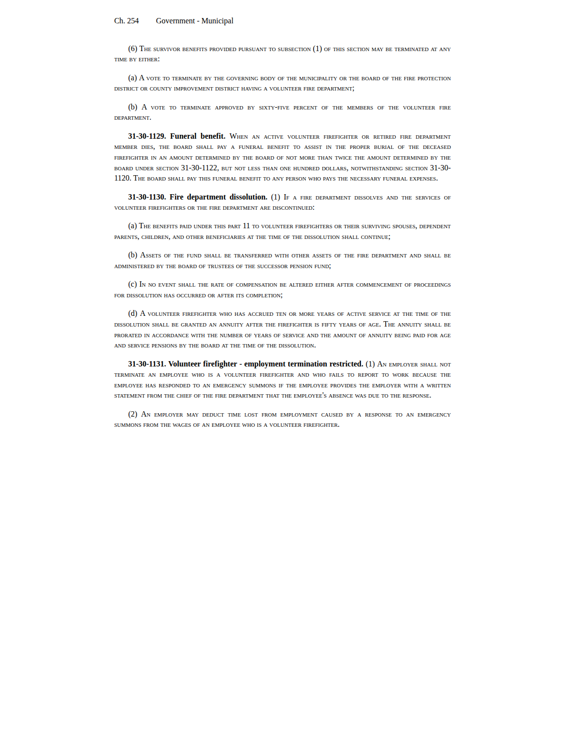Ch. 254 Government - Municipal
(6) The survivor benefits provided pursuant to subsection (1) of this section may be terminated at any time by either:
(a) A vote to terminate by the governing body of the municipality or the board of the fire protection district or county improvement district having a volunteer fire department;
(b) A vote to terminate approved by sixty-five percent of the members of the volunteer fire department.
31-30-1129. Funeral benefit. When an active volunteer firefighter or retired fire department member dies, the board shall pay a funeral benefit to assist in the proper burial of the deceased firefighter in an amount determined by the board of not more than twice the amount determined by the board under section 31-30-1122, but not less than one hundred dollars, notwithstanding section 31-30-1120. The board shall pay this funeral benefit to any person who pays the necessary funeral expenses.
31-30-1130. Fire department dissolution. (1) If a fire department dissolves and the services of volunteer firefighters or the fire department are discontinued:
(a) The benefits paid under this part 11 to volunteer firefighters or their surviving spouses, dependent parents, children, and other beneficiaries at the time of the dissolution shall continue;
(b) Assets of the fund shall be transferred with other assets of the fire department and shall be administered by the board of trustees of the successor pension fund;
(c) In no event shall the rate of compensation be altered either after commencement of proceedings for dissolution has occurred or after its completion;
(d) A volunteer firefighter who has accrued ten or more years of active service at the time of the dissolution shall be granted an annuity after the firefighter is fifty years of age. The annuity shall be prorated in accordance with the number of years of service and the amount of annuity being paid for age and service pensions by the board at the time of the dissolution.
31-30-1131. Volunteer firefighter - employment termination restricted. (1) An employer shall not terminate an employee who is a volunteer firefighter and who fails to report to work because the employee has responded to an emergency summons if the employee provides the employer with a written statement from the chief of the fire department that the employee's absence was due to the response.
(2) An employer may deduct time lost from employment caused by a response to an emergency summons from the wages of an employee who is a volunteer firefighter.